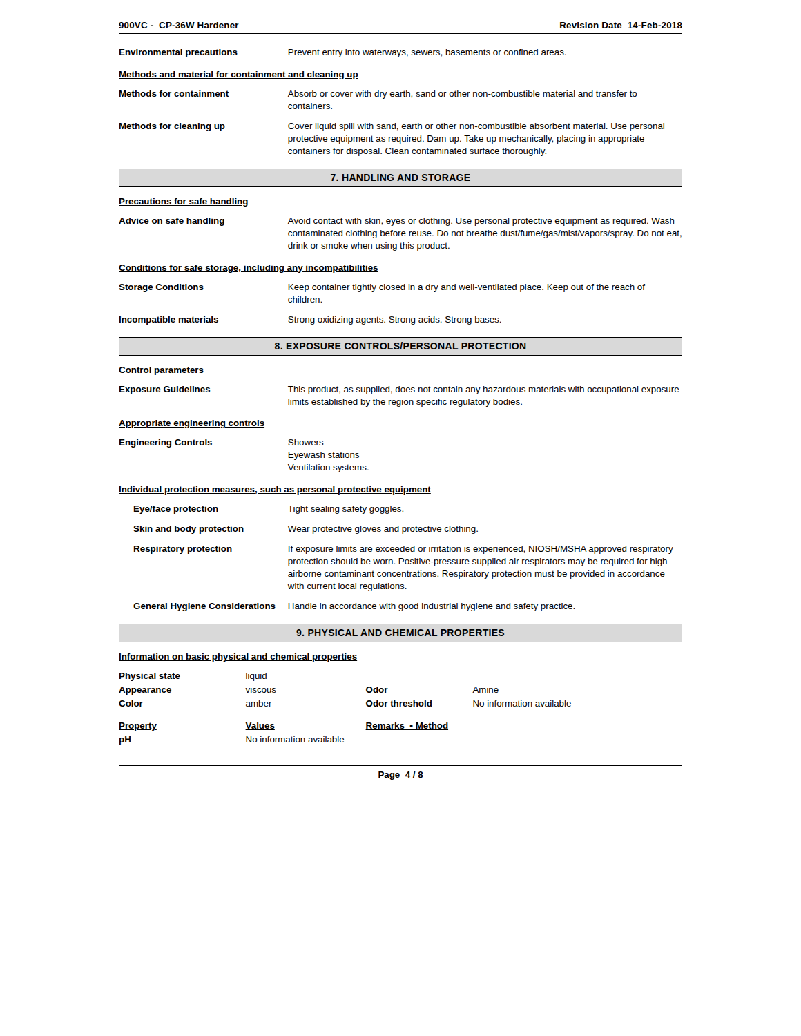900VC - CP-36W Hardener
Revision Date 14-Feb-2018
Environmental precautions
Prevent entry into waterways, sewers, basements or confined areas.
Methods and material for containment and cleaning up
Methods for containment
Absorb or cover with dry earth, sand or other non-combustible material and transfer to containers.
Methods for cleaning up
Cover liquid spill with sand, earth or other non-combustible absorbent material. Use personal protective equipment as required. Dam up. Take up mechanically, placing in appropriate containers for disposal. Clean contaminated surface thoroughly.
7. HANDLING AND STORAGE
Precautions for safe handling
Advice on safe handling
Avoid contact with skin, eyes or clothing. Use personal protective equipment as required. Wash contaminated clothing before reuse. Do not breathe dust/fume/gas/mist/vapors/spray. Do not eat, drink or smoke when using this product.
Conditions for safe storage, including any incompatibilities
Storage Conditions
Keep container tightly closed in a dry and well-ventilated place. Keep out of the reach of children.
Incompatible materials
Strong oxidizing agents. Strong acids. Strong bases.
8. EXPOSURE CONTROLS/PERSONAL PROTECTION
Control parameters
Exposure Guidelines
This product, as supplied, does not contain any hazardous materials with occupational exposure limits established by the region specific regulatory bodies.
Appropriate engineering controls
Engineering Controls
Showers
Eyewash stations
Ventilation systems.
Individual protection measures, such as personal protective equipment
Eye/face protection
Tight sealing safety goggles.
Skin and body protection
Wear protective gloves and protective clothing.
Respiratory protection
If exposure limits are exceeded or irritation is experienced, NIOSH/MSHA approved respiratory protection should be worn. Positive-pressure supplied air respirators may be required for high airborne contaminant concentrations. Respiratory protection must be provided in accordance with current local regulations.
General Hygiene Considerations
Handle in accordance with good industrial hygiene and safety practice.
9. PHYSICAL AND CHEMICAL PROPERTIES
Information on basic physical and chemical properties
| Physical state | liquid | | |
| Appearance | viscous | Odor | Amine |
| Color | amber | Odor threshold | No information available |
| Property | Values | Remarks • Method | |
| pH | No information available |
Page 4 / 8